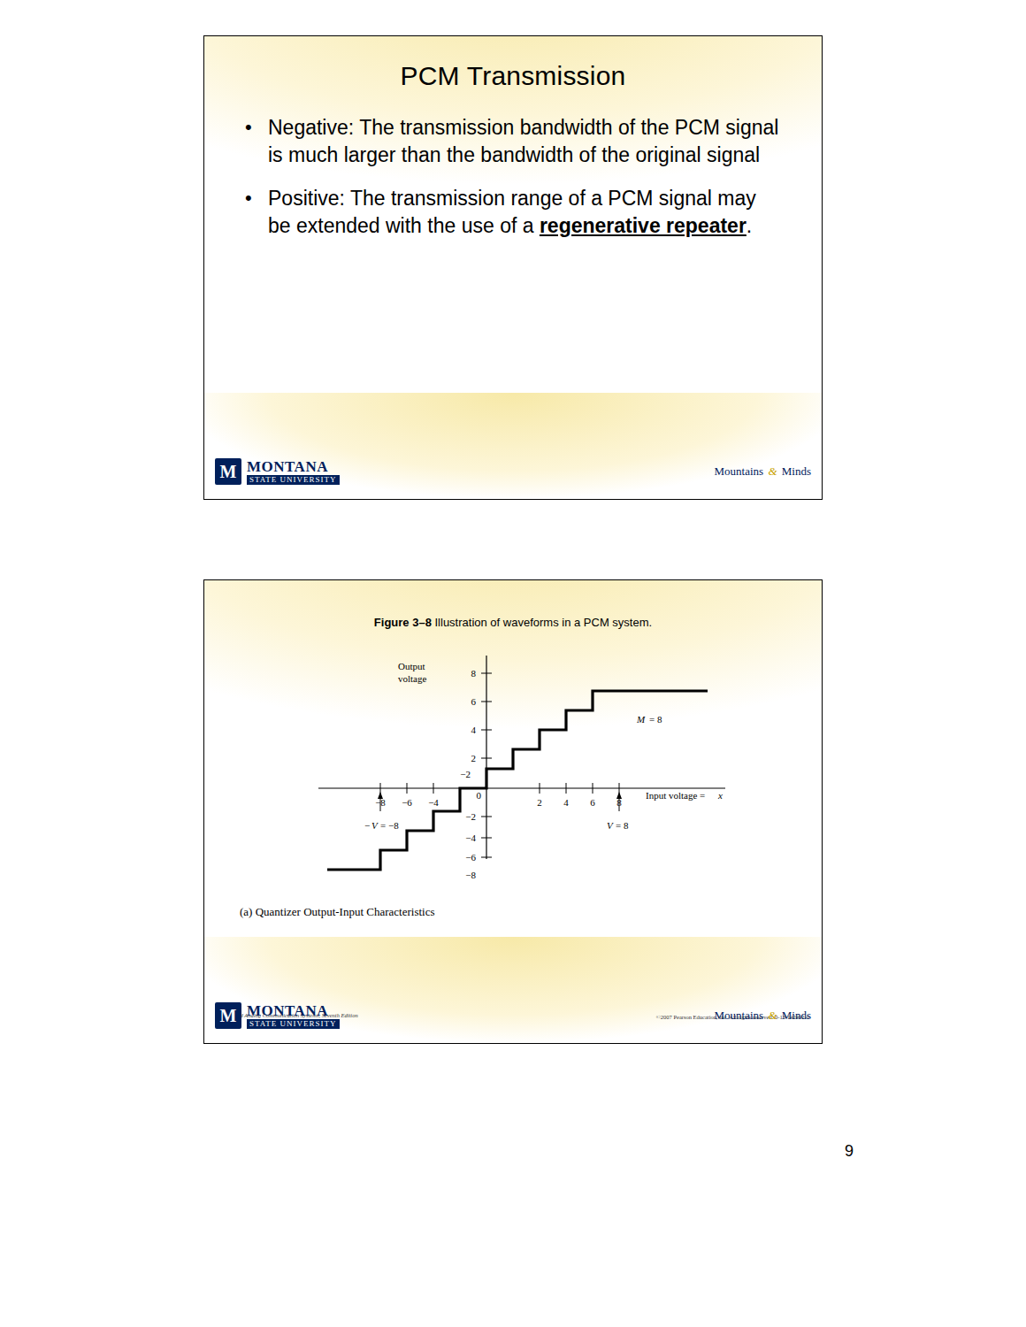PCM Transmission
Negative: The transmission bandwidth of the PCM signal is much larger than the bandwidth of the original signal
Positive: The transmission range of a PCM signal may be extended with the use of a regenerative repeater.
M
MONTANA STATE UNIVERSITY
Mountains & Minds
Figure 3–8 Illustration of waveforms in a PCM system.
8 6 4 2 0 −2 −4 −6 −8 −2 −8 −6 −4 2 4 6 8 Output voltage M = 8 Input voltage = x − V = −8 V = 8
(a) Quantizer Output-Input Characteristics
Digital and Analog Communication Systems, Seventh Edition
©2007 Pearson Education, Inc. All rights reserved. 0-13-142492-0
M
MONTANA STATE UNIVERSITY
Mountains & Minds
9